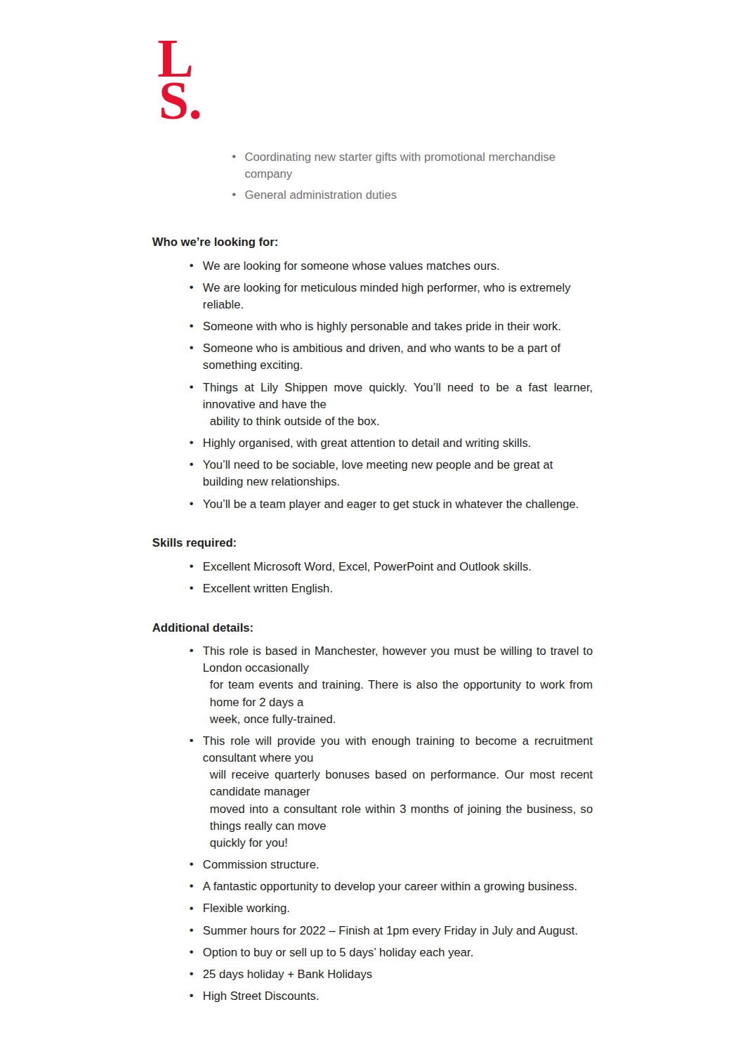L S.
Coordinating new starter gifts with promotional merchandise company
General administration duties
Who we’re looking for:
We are looking for someone whose values matches ours.
We are looking for meticulous minded high performer, who is extremely reliable.
Someone with who is highly personable and takes pride in their work.
Someone who is ambitious and driven, and who wants to be a part of something exciting.
Things at Lily Shippen move quickly. You’ll need to be a fast learner, innovative and have the ability to think outside of the box.
Highly organised, with great attention to detail and writing skills.
You’ll need to be sociable, love meeting new people and be great at building new relationships.
You’ll be a team player and eager to get stuck in whatever the challenge.
Skills required:
Excellent Microsoft Word, Excel, PowerPoint and Outlook skills.
Excellent written English.
Additional details:
This role is based in Manchester, however you must be willing to travel to London occasionally for team events and training. There is also the opportunity to work from home for 2 days a week, once fully-trained.
This role will provide you with enough training to become a recruitment consultant where you will receive quarterly bonuses based on performance. Our most recent candidate manager moved into a consultant role within 3 months of joining the business, so things really can move quickly for you!
Commission structure.
A fantastic opportunity to develop your career within a growing business.
Flexible working.
Summer hours for 2022 – Finish at 1pm every Friday in July and August.
Option to buy or sell up to 5 days’ holiday each year.
25 days holiday + Bank Holidays
High Street Discounts.